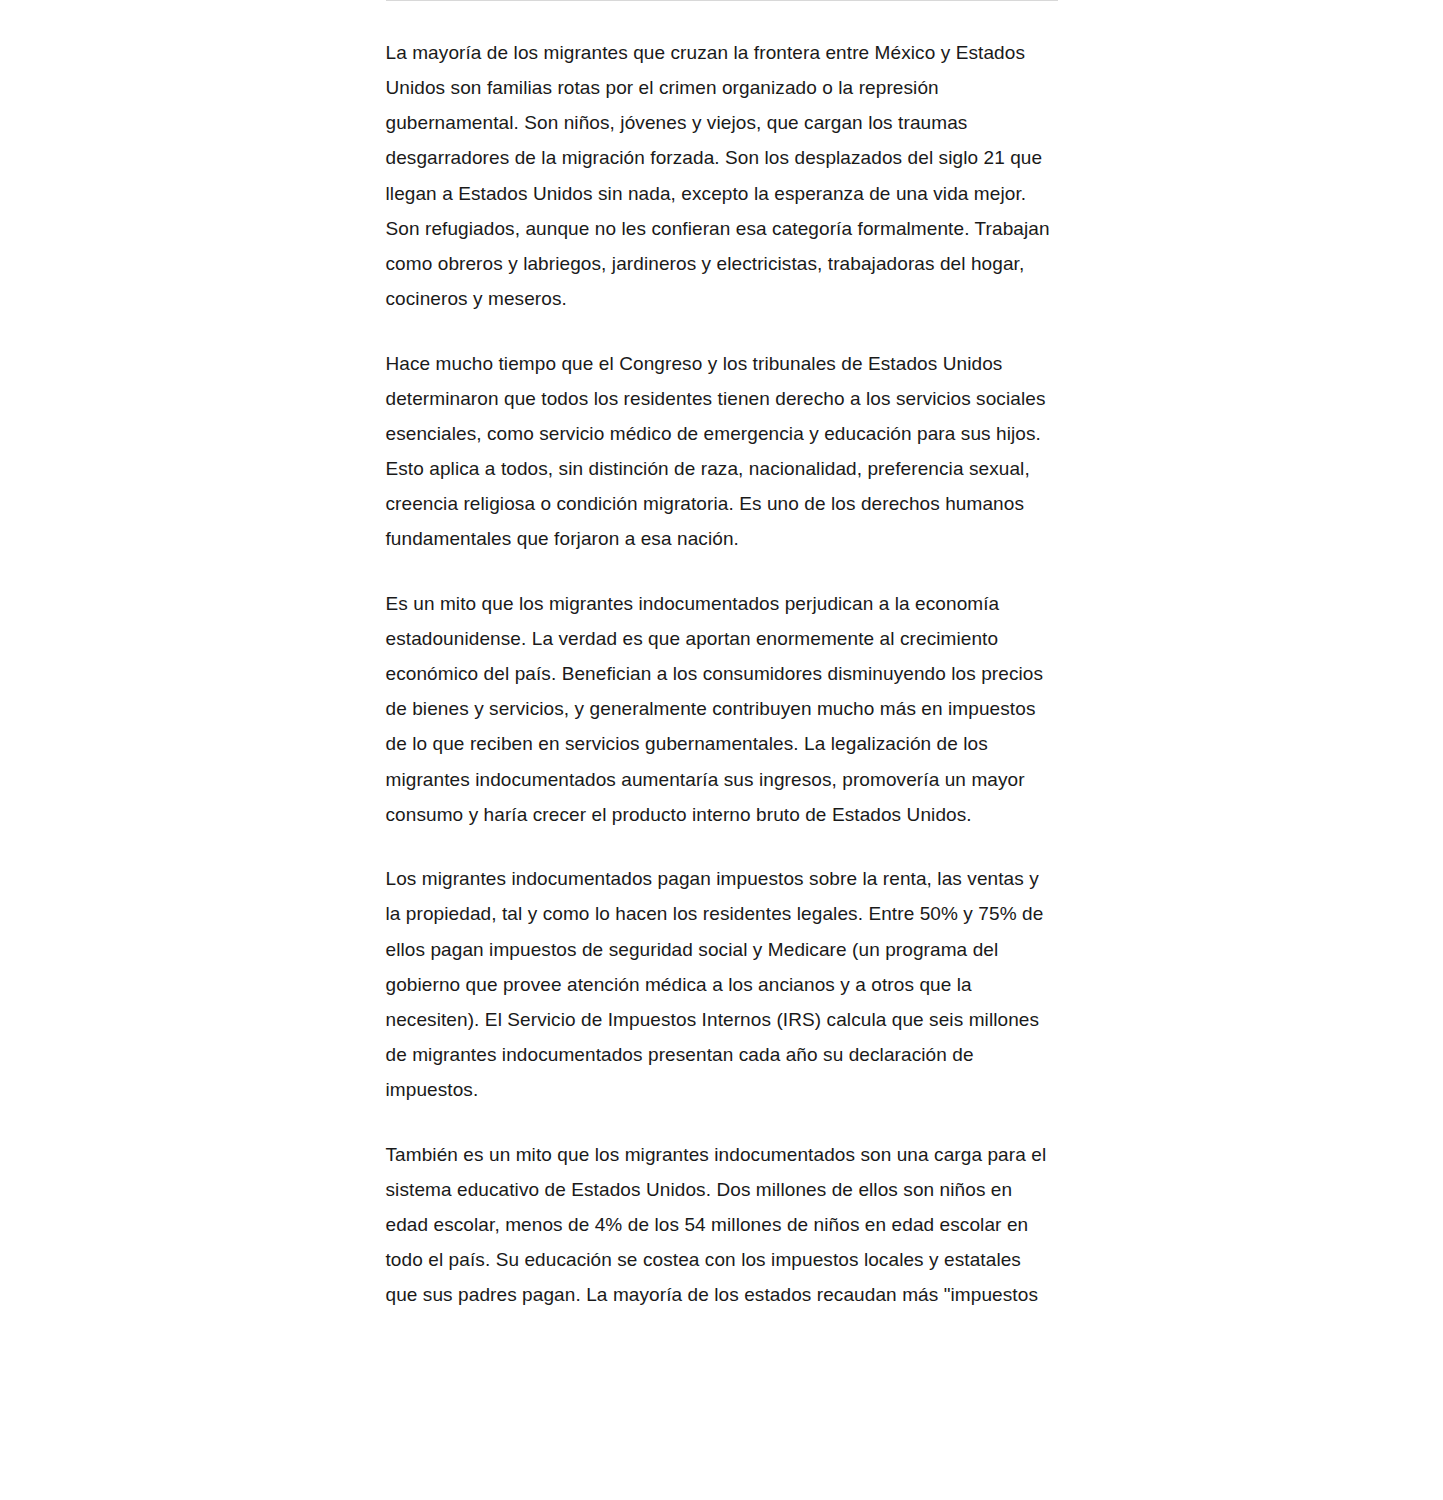La mayoría de los migrantes que cruzan la frontera entre México y Estados Unidos son familias rotas por el crimen organizado o la represión gubernamental. Son niños, jóvenes y viejos, que cargan los traumas desgarradores de la migración forzada. Son los desplazados del siglo 21 que llegan a Estados Unidos sin nada, excepto la esperanza de una vida mejor. Son refugiados, aunque no les confieran esa categoría formalmente. Trabajan como obreros y labriegos, jardineros y electricistas, trabajadoras del hogar, cocineros y meseros.
Hace mucho tiempo que el Congreso y los tribunales de Estados Unidos determinaron que todos los residentes tienen derecho a los servicios sociales esenciales, como servicio médico de emergencia y educación para sus hijos. Esto aplica a todos, sin distinción de raza, nacionalidad, preferencia sexual, creencia religiosa o condición migratoria. Es uno de los derechos humanos fundamentales que forjaron a esa nación.
Es un mito que los migrantes indocumentados perjudican a la economía estadounidense. La verdad es que aportan enormemente al crecimiento económico del país. Benefician a los consumidores disminuyendo los precios de bienes y servicios, y generalmente contribuyen mucho más en impuestos de lo que reciben en servicios gubernamentales. La legalización de los migrantes indocumentados aumentaría sus ingresos, promovería un mayor consumo y haría crecer el producto interno bruto de Estados Unidos.
Los migrantes indocumentados pagan impuestos sobre la renta, las ventas y la propiedad, tal y como lo hacen los residentes legales. Entre 50% y 75% de ellos pagan impuestos de seguridad social y Medicare (un programa del gobierno que provee atención médica a los ancianos y a otros que la necesiten). El Servicio de Impuestos Internos (IRS) calcula que seis millones de migrantes indocumentados presentan cada año su declaración de impuestos.
También es un mito que los migrantes indocumentados son una carga para el sistema educativo de Estados Unidos. Dos millones de ellos son niños en edad escolar, menos de 4% de los 54 millones de niños en edad escolar en todo el país. Su educación se costea con los impuestos locales y estatales que sus padres pagan. La mayoría de los estados recaudan más "impuestos